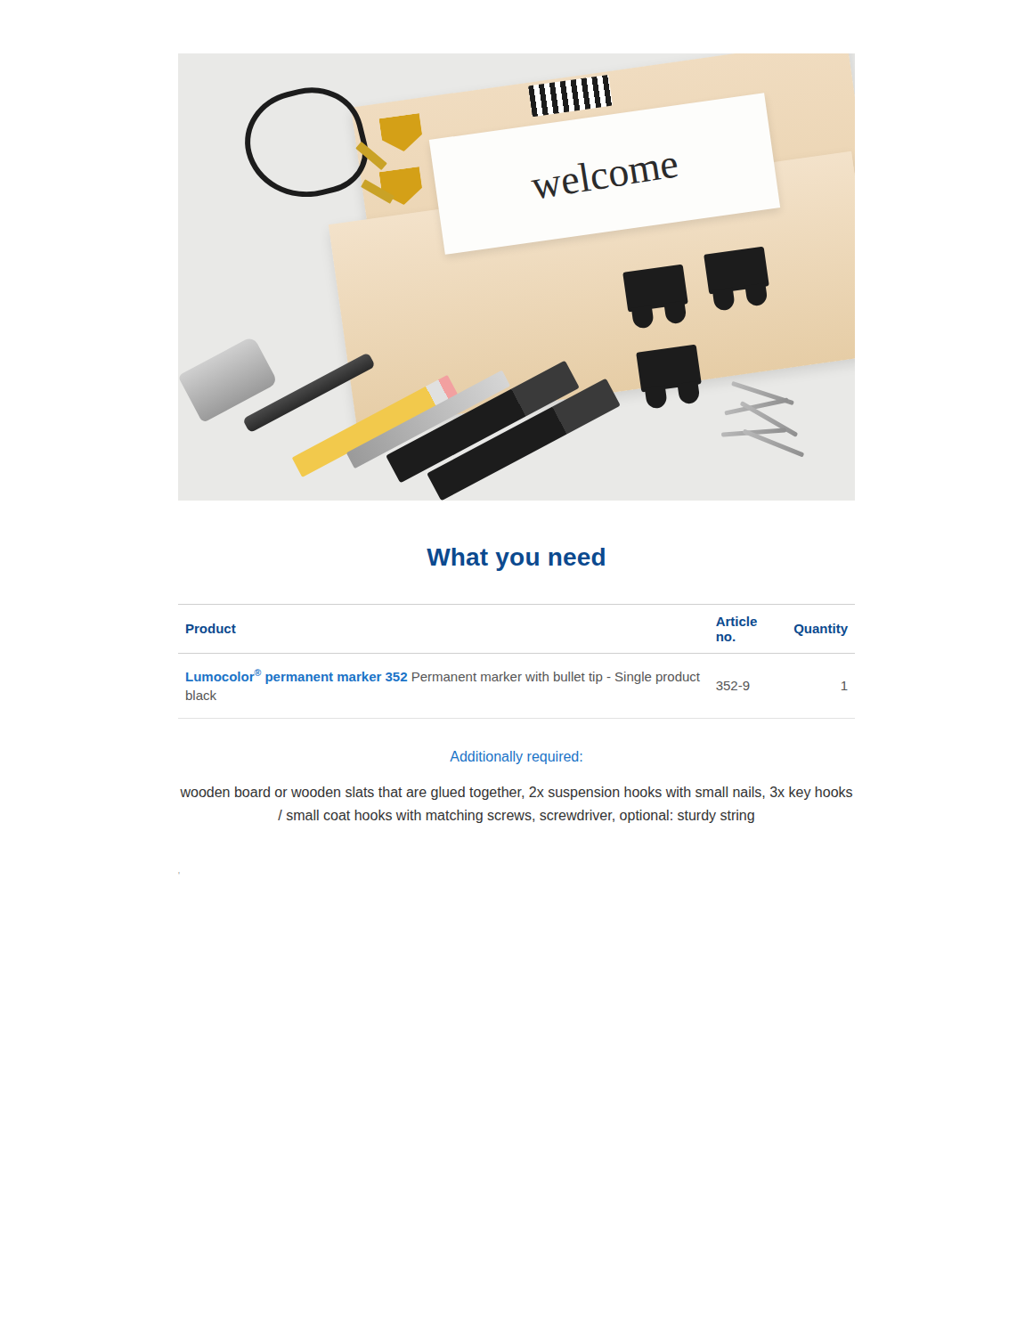welcome
What you need
| Product | Article no. | Quantity |
| --- | --- | --- |
| Lumocolor ® permanent marker 352 Permanent marker with bullet tip - Single product black | 352-9 | 1 |
Additionally required:
wooden board or wooden slats that are glued together, 2x suspension hooks with small nails, 3x key hooks / small coat hooks with matching screws, screwdriver, optional: sturdy string
'